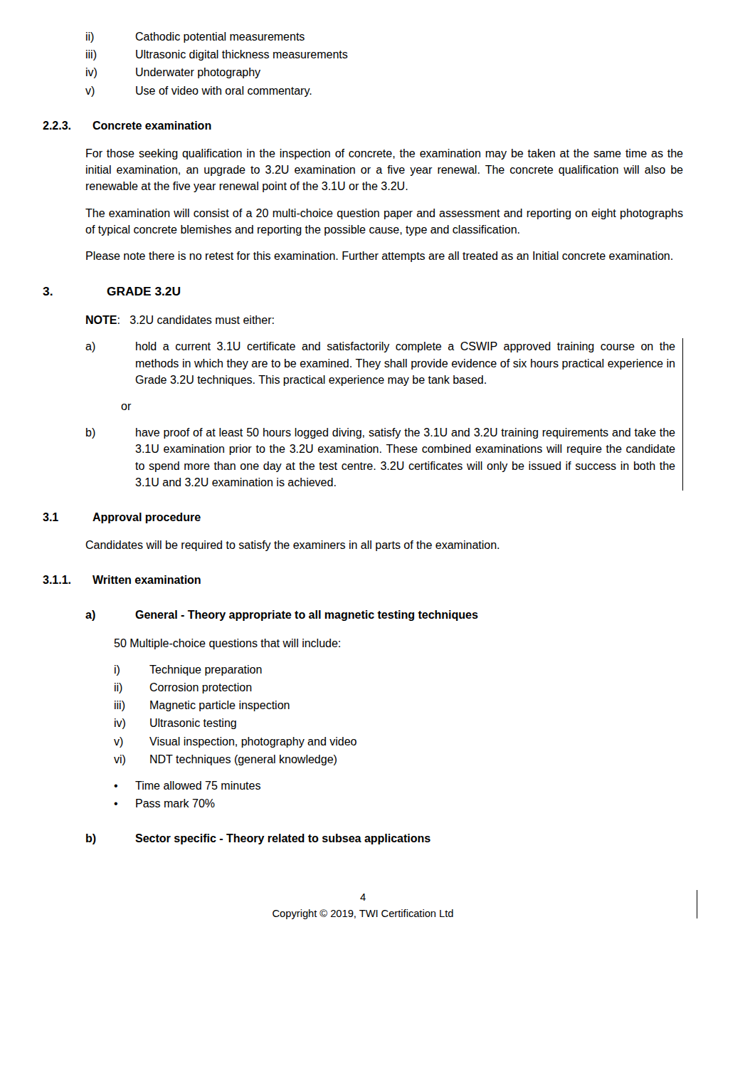ii) Cathodic potential measurements
iii) Ultrasonic digital thickness measurements
iv) Underwater photography
v) Use of video with oral commentary.
2.2.3. Concrete examination
For those seeking qualification in the inspection of concrete, the examination may be taken at the same time as the initial examination, an upgrade to 3.2U examination or a five year renewal. The concrete qualification will also be renewable at the five year renewal point of the 3.1U or the 3.2U.
The examination will consist of a 20 multi-choice question paper and assessment and reporting on eight photographs of typical concrete blemishes and reporting the possible cause, type and classification.
Please note there is no retest for this examination. Further attempts are all treated as an Initial concrete examination.
3. GRADE 3.2U
NOTE: 3.2U candidates must either:
a) hold a current 3.1U certificate and satisfactorily complete a CSWIP approved training course on the methods in which they are to be examined. They shall provide evidence of six hours practical experience in Grade 3.2U techniques. This practical experience may be tank based.
or
b) have proof of at least 50 hours logged diving, satisfy the 3.1U and 3.2U training requirements and take the 3.1U examination prior to the 3.2U examination. These combined examinations will require the candidate to spend more than one day at the test centre. 3.2U certificates will only be issued if success in both the 3.1U and 3.2U examination is achieved.
3.1 Approval procedure
Candidates will be required to satisfy the examiners in all parts of the examination.
3.1.1. Written examination
a) General - Theory appropriate to all magnetic testing techniques
50 Multiple-choice questions that will include:
i) Technique preparation
ii) Corrosion protection
iii) Magnetic particle inspection
iv) Ultrasonic testing
v) Visual inspection, photography and video
vi) NDT techniques (general knowledge)
•Time allowed 75 minutes
•Pass mark 70%
b) Sector specific - Theory related to subsea applications
4
Copyright © 2019, TWI Certification Ltd